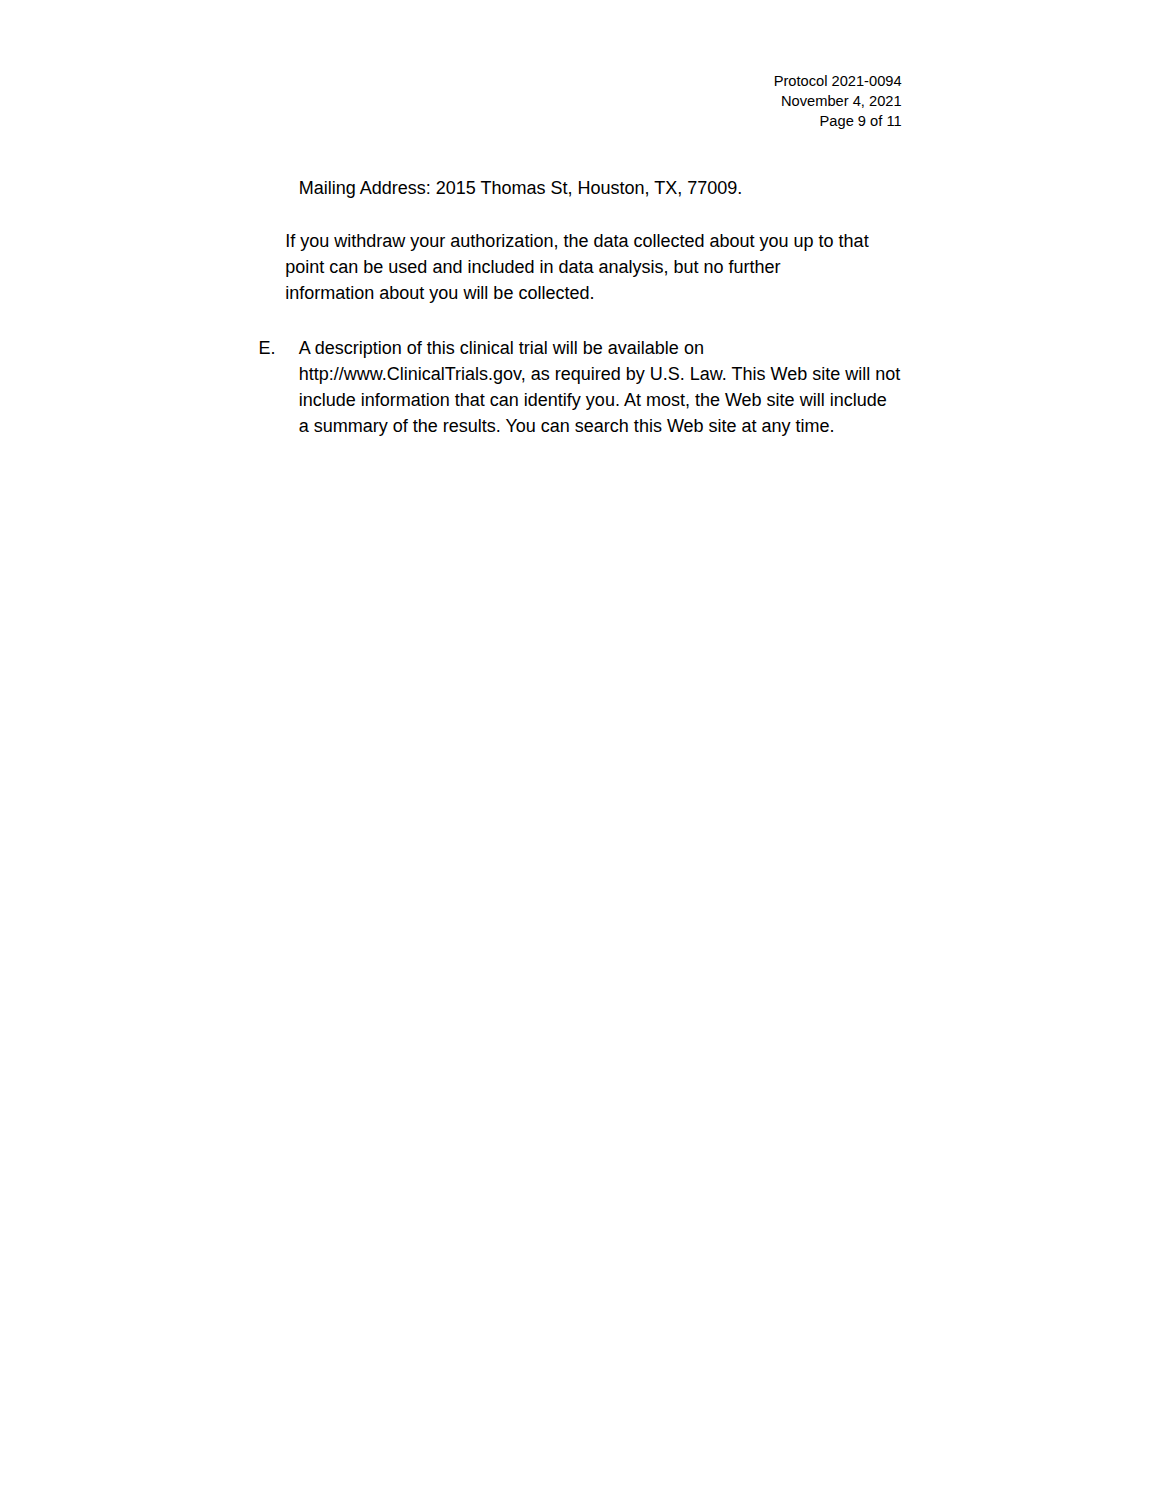Protocol 2021-0094
November 4, 2021
Page 9 of 11
Mailing Address: 2015 Thomas St, Houston, TX, 77009.
If you withdraw your authorization, the data collected about you up to that point can be used and included in data analysis, but no further information about you will be collected.
E. A description of this clinical trial will be available on http://www.ClinicalTrials.gov, as required by U.S. Law. This Web site will not include information that can identify you. At most, the Web site will include a summary of the results. You can search this Web site at any time.